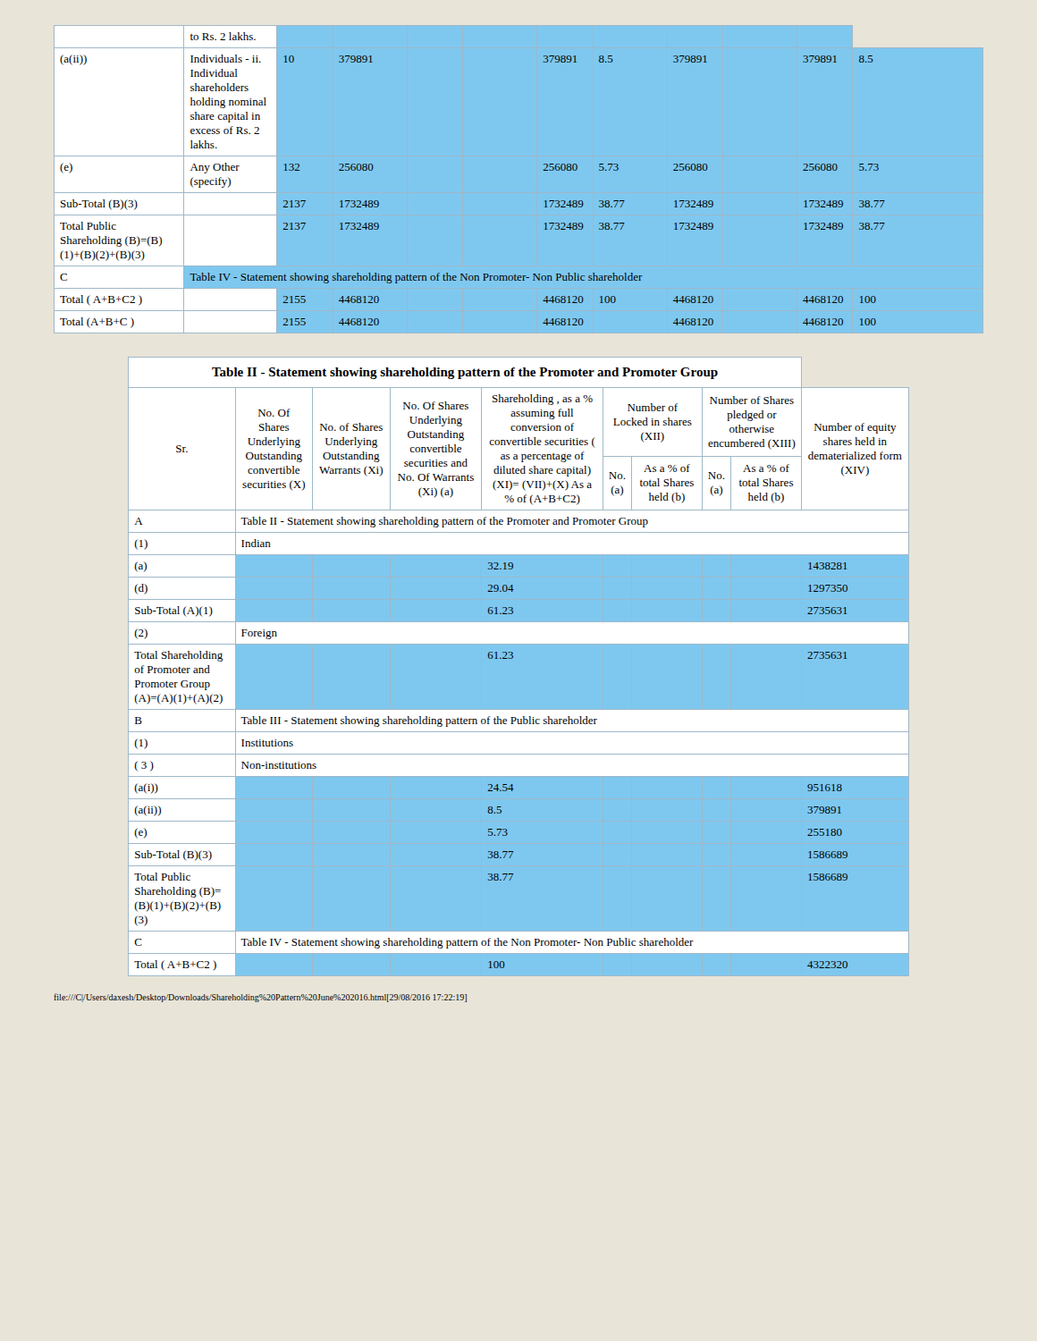| | to Rs. 2 lakhs. | | | | | | | | | |
| (a(ii)) | Individuals - ii. Individual shareholders holding nominal share capital in excess of Rs. 2 lakhs. | 10 | 379891 | | | 379891 | 8.5 | 379891 | | 379891 | 8.5 |
| (e) | Any Other (specify) | 132 | 256080 | | | 256080 | 5.73 | 256080 | | 256080 | 5.73 |
| Sub-Total (B)(3) | | 2137 | 1732489 | | | 1732489 | 38.77 | 1732489 | | 1732489 | 38.77 |
| Total Public Shareholding (B)=(B)(1)+(B)(2)+(B)(3) | | 2137 | 1732489 | | | 1732489 | 38.77 | 1732489 | | 1732489 | 38.77 |
| C | Table IV - Statement showing shareholding pattern of the Non Promoter- Non Public shareholder |
| Total ( A+B+C2 ) | | 2155 | 4468120 | | | 4468120 | 100 | 4468120 | | 4468120 | 100 |
| Total (A+B+C ) | | 2155 | 4468120 | | | 4468120 | | 4468120 | | 4468120 | 100 |
| Table II - Statement showing shareholding pattern of the Promoter and Promoter Group |
| Sr. | No. Of Shares Underlying Outstanding convertible securities (X) | No. of Shares Underlying Outstanding Warrants (Xi) | No. Of Shares Underlying Outstanding convertible securities and No. Of Warrants (Xi) (a) | Shareholding , as a % assuming full conversion of convertible securities ( as a percentage of diluted share capital) (XI)= (VII)+(X) As a % of (A+B+C2) | Number of Locked in shares (XII) | Number of Shares pledged or otherwise encumbered (XIII) | Number of equity shares held in dematerialized form (XIV) |
| No. (a) | As a % of total Shares held (b) | No. (a) | As a % of total Shares held (b) |
| A | Table II - Statement showing shareholding pattern of the Promoter and Promoter Group |
| (1) | Indian |
| (a) | | | | 32.19 | | | | | 1438281 |
| (d) | | | | 29.04 | | | | | 1297350 |
| Sub-Total (A)(1) | | | | 61.23 | | | | | 2735631 |
| (2) | Foreign |
| Total Shareholding of Promoter and Promoter Group (A)=(A)(1)+(A)(2) | | | | 61.23 | | | | | 2735631 |
| B | Table III - Statement showing shareholding pattern of the Public shareholder |
| (1) | Institutions |
| ( 3 ) | Non-institutions |
| (a(i)) | | | | 24.54 | | | | | 951618 |
| (a(ii)) | | | | 8.5 | | | | | 379891 |
| (e) | | | | 5.73 | | | | | 255180 |
| Sub-Total (B)(3) | | | | 38.77 | | | | | 1586689 |
| Total Public Shareholding (B)=(B)(1)+(B)(2)+(B)(3) | | | | 38.77 | | | | | 1586689 |
| C | Table IV - Statement showing shareholding pattern of the Non Promoter- Non Public shareholder |
| Total ( A+B+C2 ) | | | | 100 | | | | | 4322320 |
file:///C|/Users/daxesh/Desktop/Downloads/Shareholding%20Pattern%20June%202016.html[29/08/2016 17:22:19]